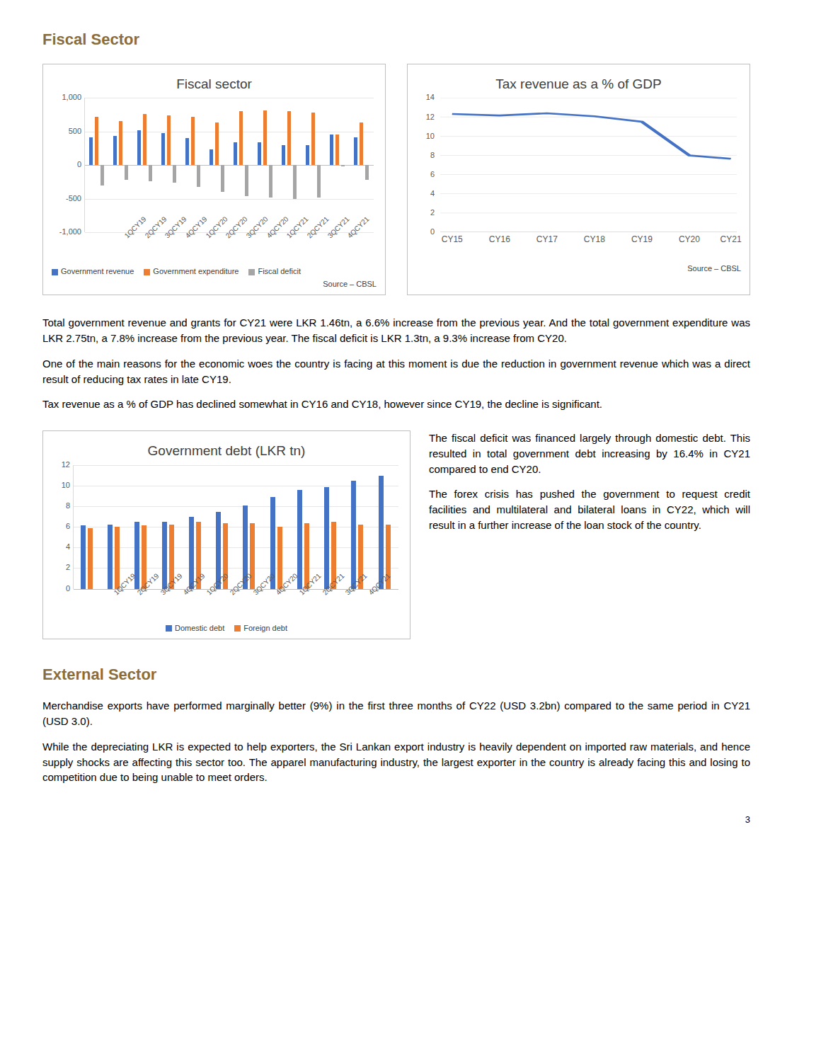Fiscal Sector
Fiscal sector
1,000 500 0 -500 -1,000
1QCY19 2QCY19 3QCY19 4QCY19 1QCY20 2QCY20 3QCY20 4QCY20 1QCY21 2QCY21 3QCY21 4QCY21
Government revenue Government expenditure Fiscal deficit
Source – CBSL
Tax revenue as a % of GDP
14 12 10 8 6 4 2 0
CY15 CY16 CY17 CY18 CY19 CY20 CY21
Source – CBSL
Total government revenue and grants for CY21 were LKR 1.46tn, a 6.6% increase from the previous year. And the total government expenditure was LKR 2.75tn, a 7.8% increase from the previous year. The fiscal deficit is LKR 1.3tn, a 9.3% increase from CY20.
One of the main reasons for the economic woes the country is facing at this moment is due the reduction in government revenue which was a direct result of reducing tax rates in late CY19.
Tax revenue as a % of GDP has declined somewhat in CY16 and CY18, however since CY19, the decline is significant.
Government debt (LKR tn)
12 10 8 6 4 2 0
1QCY19 2QCY19 3QCY19 4QCY19 1QCY20 2QCY20 3QCY20 4QCY20 1QCY21 2QCY21 3QCY21 4QCY21
Domestic debt Foreign debt
The fiscal deficit was financed largely through domestic debt. This resulted in total government debt increasing by 16.4% in CY21 compared to end CY20.
The forex crisis has pushed the government to request credit facilities and multilateral and bilateral loans in CY22, which will result in a further increase of the loan stock of the country.
External Sector
Merchandise exports have performed marginally better (9%) in the first three months of CY22 (USD 3.2bn) compared to the same period in CY21 (USD 3.0).
While the depreciating LKR is expected to help exporters, the Sri Lankan export industry is heavily dependent on imported raw materials, and hence supply shocks are affecting this sector too. The apparel manufacturing industry, the largest exporter in the country is already facing this and losing to competition due to being unable to meet orders.
3